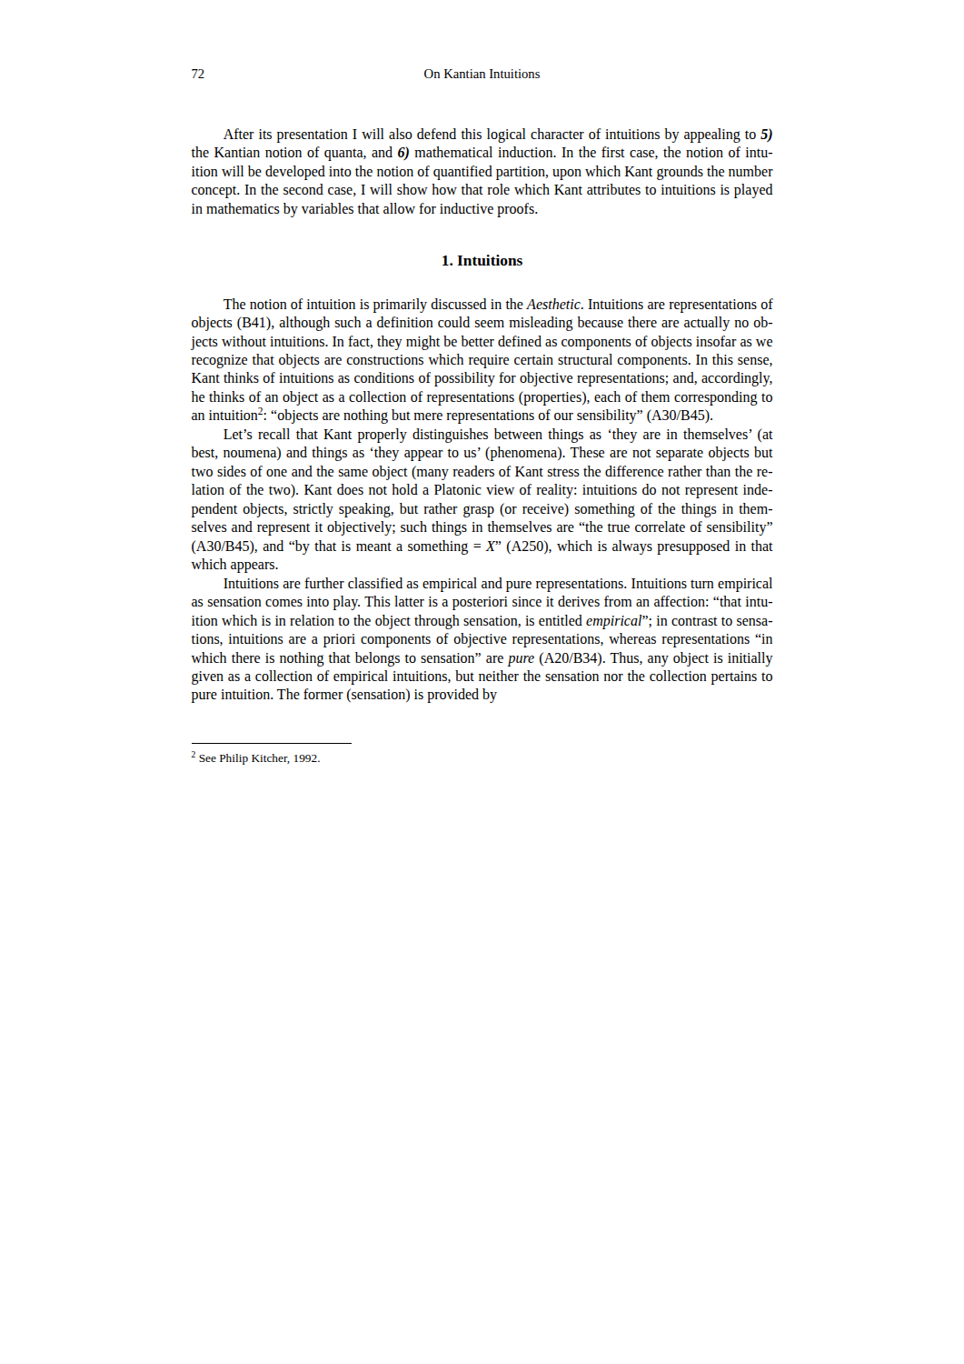72 On Kantian Intuitions
After its presentation I will also defend this logical character of intuitions by appealing to 5) the Kantian notion of quanta, and 6) mathematical induction. In the first case, the notion of intuition will be developed into the notion of quantified partition, upon which Kant grounds the number concept. In the second case, I will show how that role which Kant attributes to intuitions is played in mathematics by variables that allow for inductive proofs.
1. Intuitions
The notion of intuition is primarily discussed in the Aesthetic. Intuitions are representations of objects (B41), although such a definition could seem misleading because there are actually no objects without intuitions. In fact, they might be better defined as components of objects insofar as we recognize that objects are constructions which require certain structural components. In this sense, Kant thinks of intuitions as conditions of possibility for objective representations; and, accordingly, he thinks of an object as a collection of representations (properties), each of them corresponding to an intuition2: “objects are nothing but mere representations of our sensibility” (A30/B45).
Let’s recall that Kant properly distinguishes between things as ‘they are in themselves’ (at best, noumena) and things as ‘they appear to us’ (phenomena). These are not separate objects but two sides of one and the same object (many readers of Kant stress the difference rather than the relation of the two). Kant does not hold a Platonic view of reality: intuitions do not represent independent objects, strictly speaking, but rather grasp (or receive) something of the things in themselves and represent it objectively; such things in themselves are “the true correlate of sensibility” (A30/B45), and “by that is meant a something = X” (A250), which is always presupposed in that which appears.
Intuitions are further classified as empirical and pure representations. Intuitions turn empirical as sensation comes into play. This latter is a posteriori since it derives from an affection: “that intuition which is in relation to the object through sensation, is entitled empirical”; in contrast to sensations, intuitions are a priori components of objective representations, whereas representations “in which there is nothing that belongs to sensation” are pure (A20/B34). Thus, any object is initially given as a collection of empirical intuitions, but neither the sensation nor the collection pertains to pure intuition. The former (sensation) is provided by
2 See Philip Kitcher, 1992.